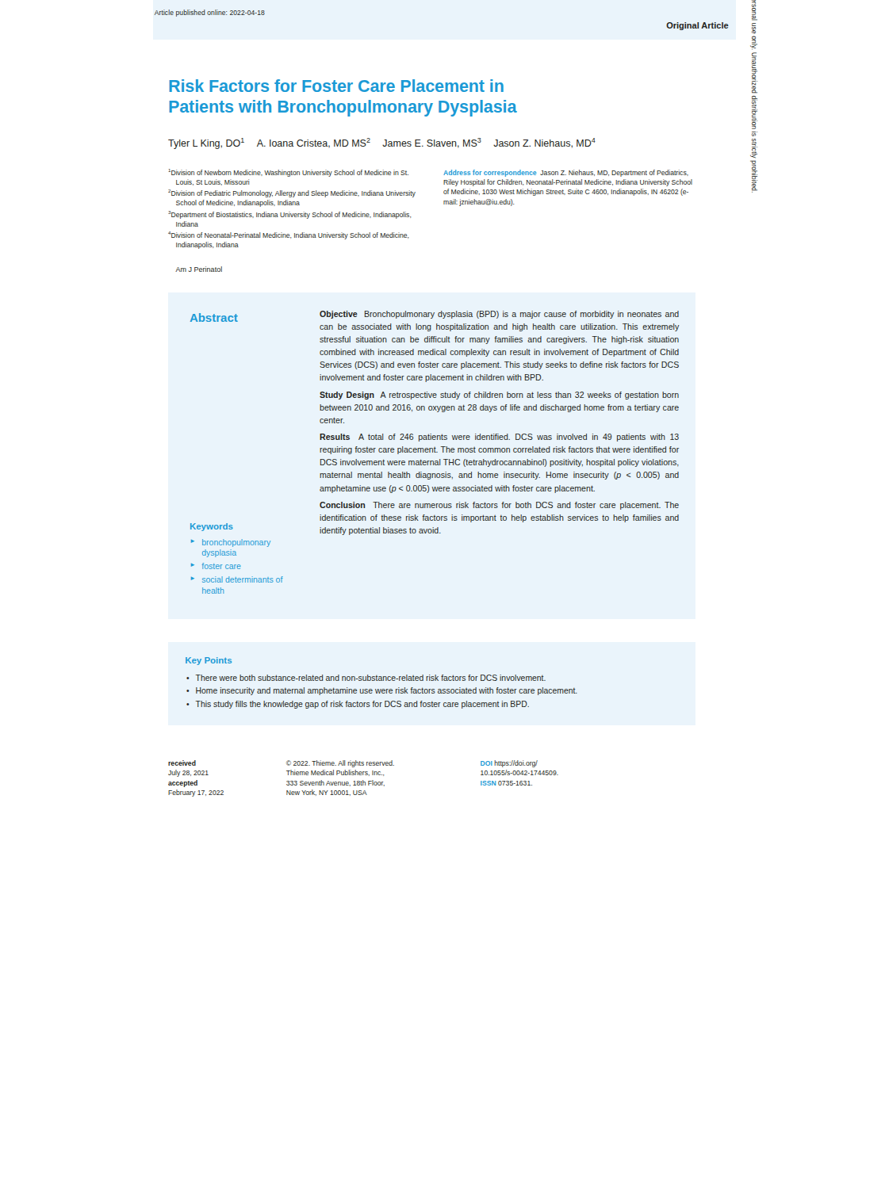Article published online: 2022-04-18
Original Article
This document was downloaded for personal use only. Unauthorized distribution is strictly prohibited.
Risk Factors for Foster Care Placement in
Patients with Bronchopulmonary Dysplasia
Tyler L King, DO1 A. Ioana Cristea, MD MS2 James E. Slaven, MS3 Jason Z. Niehaus, MD4
1Division of Newborn Medicine, Washington University School of Medicine in St. Louis, St Louis, Missouri
2Division of Pediatric Pulmonology, Allergy and Sleep Medicine, Indiana University School of Medicine, Indianapolis, Indiana
3Department of Biostatistics, Indiana University School of Medicine, Indianapolis, Indiana
4Division of Neonatal-Perinatal Medicine, Indiana University School of Medicine, Indianapolis, Indiana
Address for correspondence Jason Z. Niehaus, MD, Department of Pediatrics, Riley Hospital for Children, Neonatal-Perinatal Medicine, Indiana University School of Medicine, 1030 West Michigan Street, Suite C 4600, Indianapolis, IN 46202 (e-mail: jzniehau@iu.edu).
Am J Perinatol
Abstract
Keywords
bronchopulmonary dysplasia
foster care
social determinants of health
Objective Bronchopulmonary dysplasia (BPD) is a major cause of morbidity in neonates and can be associated with long hospitalization and high health care utilization. This extremely stressful situation can be difficult for many families and caregivers. The high-risk situation combined with increased medical complexity can result in involvement of Department of Child Services (DCS) and even foster care placement. This study seeks to define risk factors for DCS involvement and foster care placement in children with BPD.
Study Design A retrospective study of children born at less than 32 weeks of gestation born between 2010 and 2016, on oxygen at 28 days of life and discharged home from a tertiary care center.
Results A total of 246 patients were identified. DCS was involved in 49 patients with 13 requiring foster care placement. The most common correlated risk factors that were identified for DCS involvement were maternal THC (tetrahydrocannabinol) positivity, hospital policy violations, maternal mental health diagnosis, and home insecurity. Home insecurity (p < 0.005) and amphetamine use (p < 0.005) were associated with foster care placement.
Conclusion There are numerous risk factors for both DCS and foster care placement. The identification of these risk factors is important to help establish services to help families and identify potential biases to avoid.
Key Points
There were both substance-related and non-substance-related risk factors for DCS involvement.
Home insecurity and maternal amphetamine use were risk factors associated with foster care placement.
This study fills the knowledge gap of risk factors for DCS and foster care placement in BPD.
received
July 28, 2021
accepted
February 17, 2022
© 2022. Thieme. All rights reserved.
Thieme Medical Publishers, Inc.,
333 Seventh Avenue, 18th Floor,
New York, NY 10001, USA
DOI https://doi.org/
10.1055/s-0042-1744509.
ISSN 0735-1631.